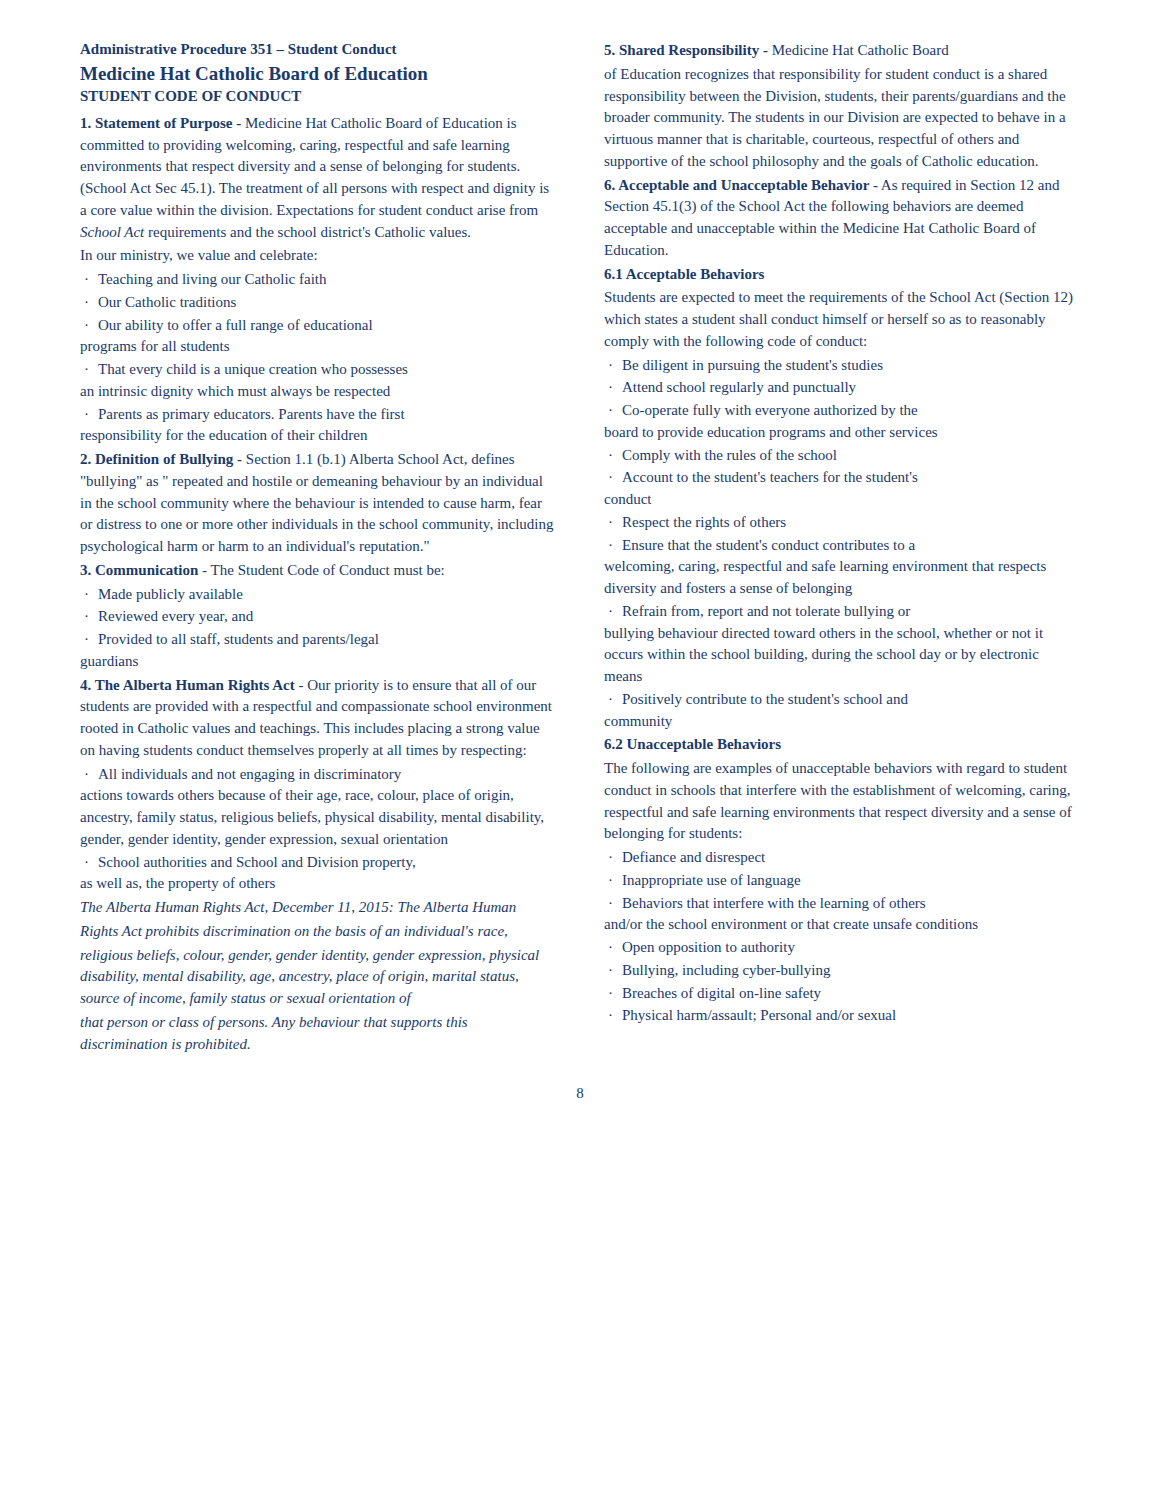Administrative Procedure 351 – Student Conduct
Medicine Hat Catholic Board of Education
STUDENT CODE OF CONDUCT
1. Statement of Purpose - Medicine Hat Catholic Board of Education is committed to providing welcoming, caring, respectful and safe learning environments that respect diversity and a sense of belonging for students. (School Act Sec 45.1). The treatment of all persons with respect and dignity is a core value within the division. Expectations for student conduct arise from School Act requirements and the school district's Catholic values.
In our ministry, we value and celebrate:
Teaching and living our Catholic faith
Our Catholic traditions
Our ability to offer a full range of educational programs for all students
That every child is a unique creation who possesses an intrinsic dignity which must always be respected
Parents as primary educators. Parents have the first responsibility for the education of their children
2. Definition of Bullying - Section 1.1 (b.1) Alberta School Act, defines "bullying" as " repeated and hostile or demeaning behaviour by an individual in the school community where the behaviour is intended to cause harm, fear or distress to one or more other individuals in the school community, including psychological harm or harm to an individual's reputation."
3. Communication - The Student Code of Conduct must be:
Made publicly available
Reviewed every year, and
Provided to all staff, students and parents/legal guardians
4. The Alberta Human Rights Act - Our priority is to ensure that all of our students are provided with a respectful and compassionate school environment rooted in Catholic values and teachings. This includes placing a strong value on having students conduct themselves properly at all times by respecting:
All individuals and not engaging in discriminatory actions towards others because of their age, race, colour, place of origin, ancestry, family status, religious beliefs, physical disability, mental disability, gender, gender identity, gender expression, sexual orientation
School authorities and School and Division property, as well as, the property of others
The Alberta Human Rights Act, December 11, 2015: The Alberta Human
Rights Act prohibits discrimination on the basis of an individual's race,
religious beliefs, colour, gender, gender identity, gender expression, physical disability, mental disability, age, ancestry, place of origin, marital status, source of income, family status or sexual orientation of
that person or class of persons. Any behaviour that supports this discrimination is prohibited.
5. Shared Responsibility - Medicine Hat Catholic Board
of Education recognizes that responsibility for student conduct is a shared responsibility between the Division, students, their parents/guardians and the broader community. The students in our Division are expected to behave in a virtuous manner that is charitable, courteous, respectful of others and supportive of the school philosophy and the goals of Catholic education.
6. Acceptable and Unacceptable Behavior - As required in Section 12 and Section 45.1(3) of the School Act the following behaviors are deemed acceptable and unacceptable within the Medicine Hat Catholic Board of Education.
6.1 Acceptable Behaviors
Students are expected to meet the requirements of the School Act (Section 12) which states a student shall conduct himself or herself so as to reasonably comply with the following code of conduct:
Be diligent in pursuing the student's studies
Attend school regularly and punctually
Co-operate fully with everyone authorized by the board to provide education programs and other services
Comply with the rules of the school
Account to the student's teachers for the student's conduct
Respect the rights of others
Ensure that the student's conduct contributes to a welcoming, caring, respectful and safe learning environment that respects diversity and fosters a sense of belonging
Refrain from, report and not tolerate bullying or bullying behaviour directed toward others in the school, whether or not it occurs within the school building, during the school day or by electronic means
Positively contribute to the student's school and community
6.2 Unacceptable Behaviors
The following are examples of unacceptable behaviors with regard to student conduct in schools that interfere with the establishment of welcoming, caring, respectful and safe learning environments that respect diversity and a sense of belonging for students:
Defiance and disrespect
Inappropriate use of language
Behaviors that interfere with the learning of others and/or the school environment or that create unsafe conditions
Open opposition to authority
Bullying, including cyber-bullying
Breaches of digital on-line safety
Physical harm/assault; Personal and/or sexual
8